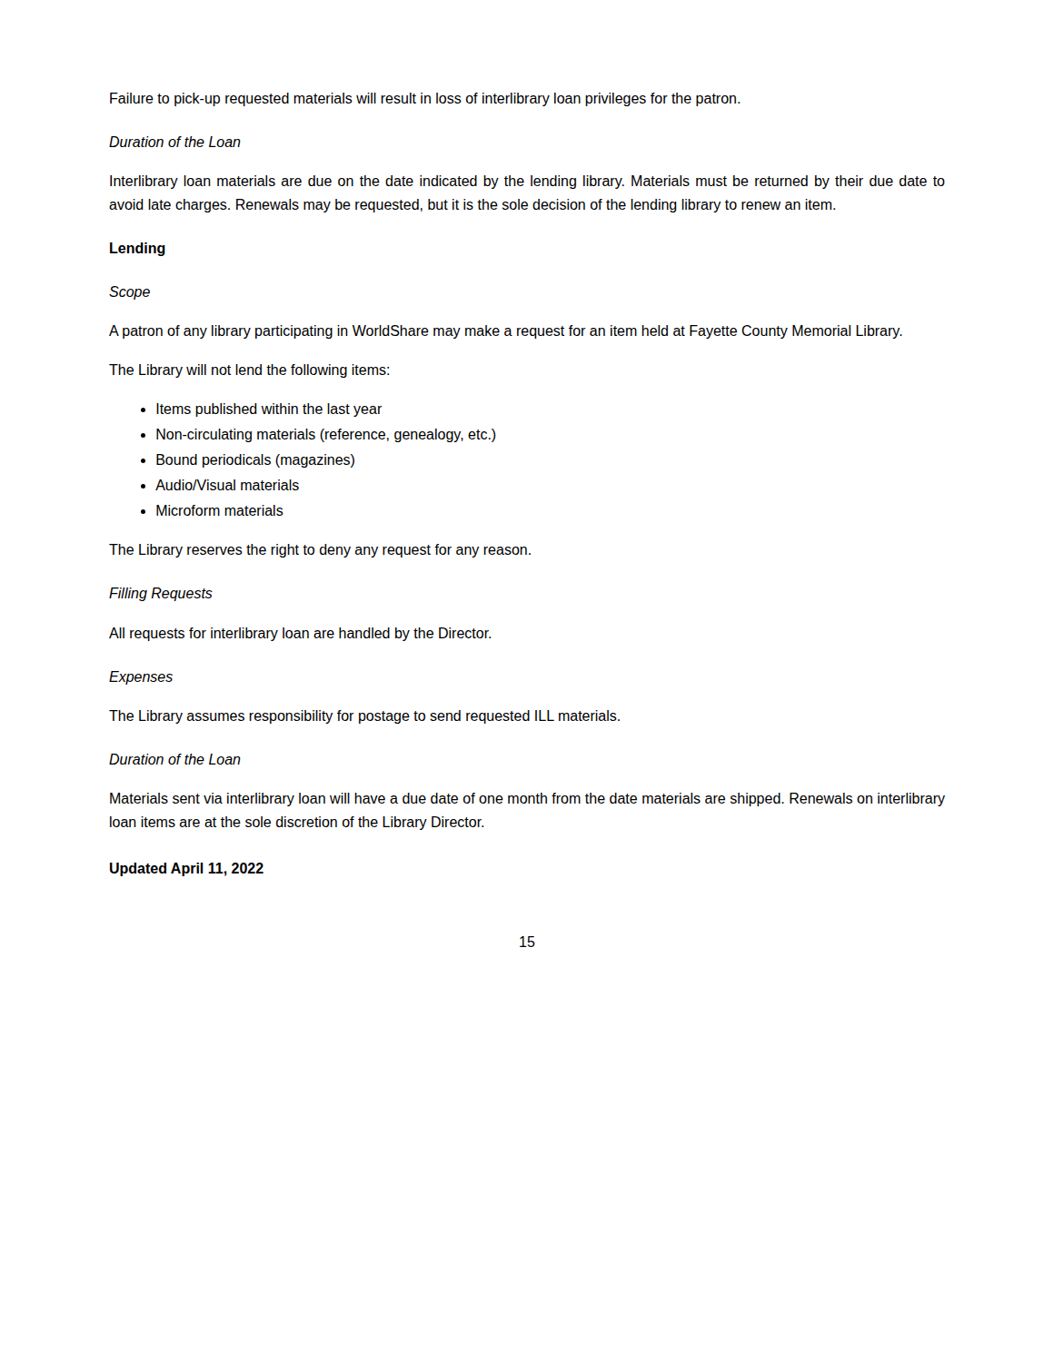Failure to pick-up requested materials will result in loss of interlibrary loan privileges for the patron.
Duration of the Loan
Interlibrary loan materials are due on the date indicated by the lending library. Materials must be returned by their due date to avoid late charges. Renewals may be requested, but it is the sole decision of the lending library to renew an item.
Lending
Scope
A patron of any library participating in WorldShare may make a request for an item held at Fayette County Memorial Library.
The Library will not lend the following items:
Items published within the last year
Non-circulating materials (reference, genealogy, etc.)
Bound periodicals (magazines)
Audio/Visual materials
Microform materials
The Library reserves the right to deny any request for any reason.
Filling Requests
All requests for interlibrary loan are handled by the Director.
Expenses
The Library assumes responsibility for postage to send requested ILL materials.
Duration of the Loan
Materials sent via interlibrary loan will have a due date of one month from the date materials are shipped. Renewals on interlibrary loan items are at the sole discretion of the Library Director.
Updated April 11, 2022
15